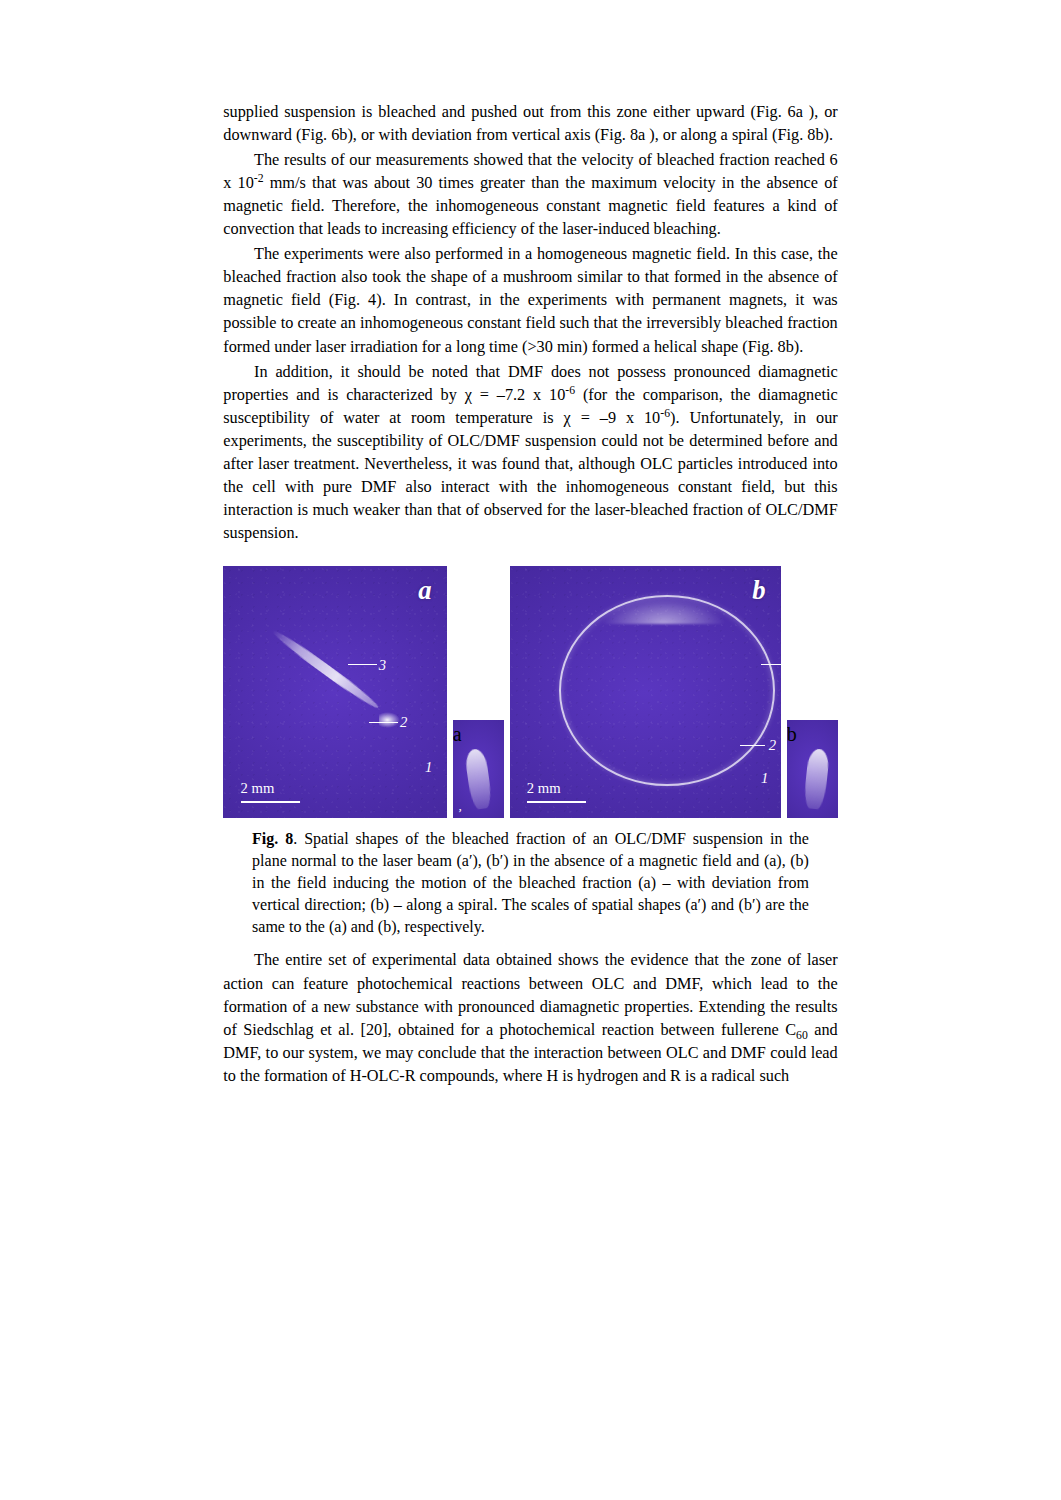supplied suspension is bleached and pushed out from this zone either upward (Fig. 6a ), or downward (Fig. 6b), or with deviation from vertical axis (Fig. 8a ), or along a spiral (Fig. 8b).
The results of our measurements showed that the velocity of bleached fraction reached 6 x 10-2 mm/s that was about 30 times greater than the maximum velocity in the absence of magnetic field. Therefore, the inhomogeneous constant magnetic field features a kind of convection that leads to increasing efficiency of the laser-induced bleaching.
The experiments were also performed in a homogeneous magnetic field. In this case, the bleached fraction also took the shape of a mushroom similar to that formed in the absence of magnetic field (Fig. 4). In contrast, in the experiments with permanent magnets, it was possible to create an inhomogeneous constant field such that the irreversibly bleached fraction formed under laser irradiation for a long time (>30 min) formed a helical shape (Fig. 8b).
In addition, it should be noted that DMF does not possess pronounced diamagnetic properties and is characterized by χ = –7.2 x 10-6 (for the comparison, the diamagnetic susceptibility of water at room temperature is χ = –9 x 10-6). Unfortunately, in our experiments, the susceptibility of OLC/DMF suspension could not be determined before and after laser treatment. Nevertheless, it was found that, although OLC particles introduced into the cell with pure DMF also interact with the inhomogeneous constant field, but this interaction is much weaker than that of observed for the laser-bleached fraction of OLC/DMF suspension.
a
3
2
1
2 mm
a
,
b
3
2
1
2 mm
b
Fig. 8. Spatial shapes of the bleached fraction of an OLC/DMF suspension in the plane normal to the laser beam (a′), (b′) in the absence of a magnetic field and (a), (b) in the field inducing the motion of the bleached fraction (a) – with deviation from vertical direction; (b) – along a spiral. The scales of spatial shapes (a′) and (b′) are the same to the (a) and (b), respectively.
The entire set of experimental data obtained shows the evidence that the zone of laser action can feature photochemical reactions between OLC and DMF, which lead to the formation of a new substance with pronounced diamagnetic properties. Extending the results of Siedschlag et al. [20], obtained for a photochemical reaction between fullerene C60 and DMF, to our system, we may conclude that the interaction between OLC and DMF could lead to the formation of H-OLC-R compounds, where H is hydrogen and R is a radical such